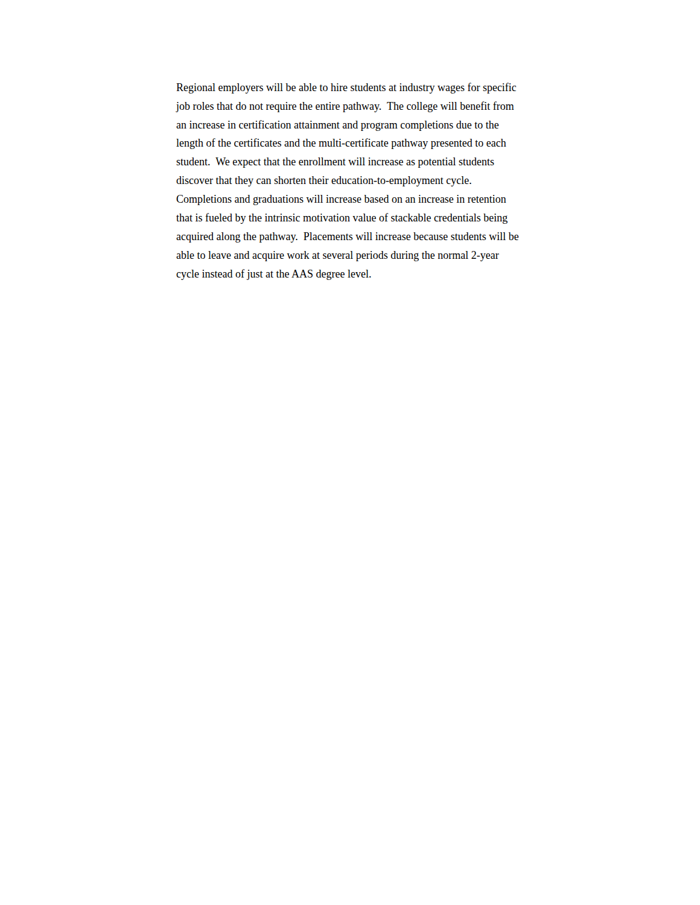Regional employers will be able to hire students at industry wages for specific job roles that do not require the entire pathway. The college will benefit from an increase in certification attainment and program completions due to the length of the certificates and the multi-certificate pathway presented to each student. We expect that the enrollment will increase as potential students discover that they can shorten their education-to-employment cycle. Completions and graduations will increase based on an increase in retention that is fueled by the intrinsic motivation value of stackable credentials being acquired along the pathway. Placements will increase because students will be able to leave and acquire work at several periods during the normal 2-year cycle instead of just at the AAS degree level.